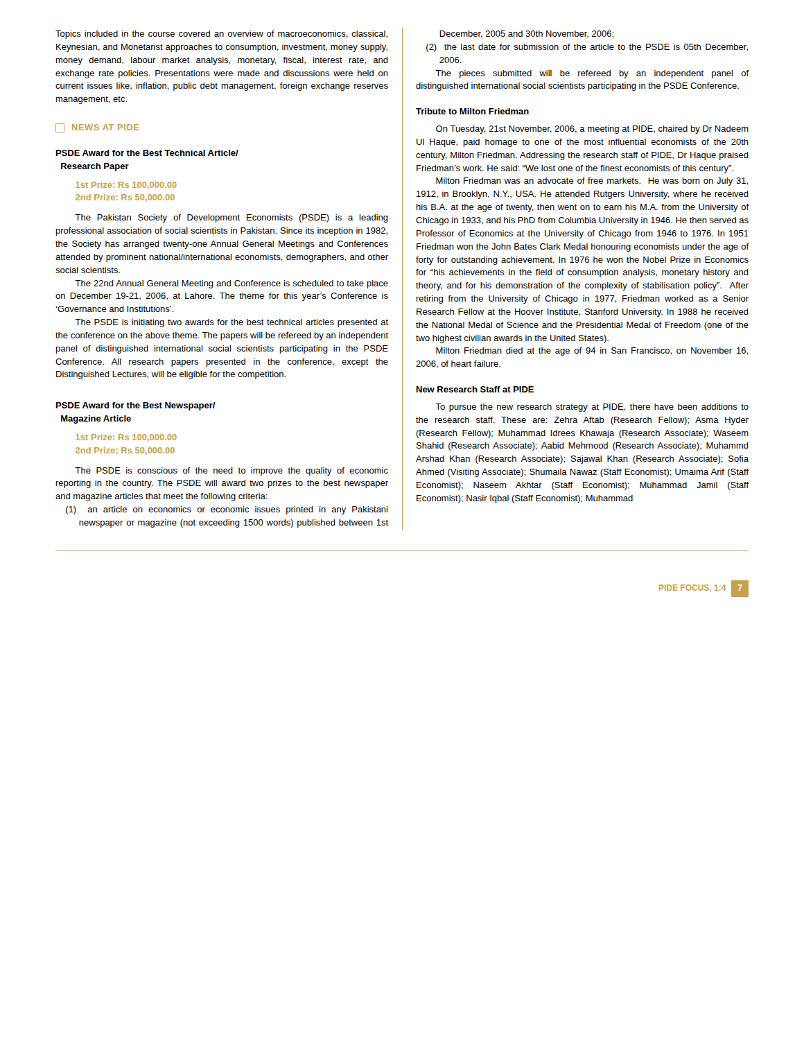Topics included in the course covered an overview of macroeconomics, classical, Keynesian, and Monetarist approaches to consumption, investment, money supply, money demand, labour market analysis, monetary, fiscal, interest rate, and exchange rate policies. Presentations were made and discussions were held on current issues like, inflation, public debt management, foreign exchange reserves management, etc.
NEWS AT PIDE
PSDE Award for the Best Technical Article/
Research Paper
1st Prize: Rs 100,000.00
2nd Prize: Rs 50,000.00
The Pakistan Society of Development Economists (PSDE) is a leading professional association of social scientists in Pakistan. Since its inception in 1982, the Society has arranged twenty-one Annual General Meetings and Conferences attended by prominent national/international economists, demographers, and other social scientists.
The 22nd Annual General Meeting and Conference is scheduled to take place on December 19-21, 2006, at Lahore. The theme for this year’s Conference is ‘Governance and Institutions’.
The PSDE is initiating two awards for the best technical articles presented at the conference on the above theme. The papers will be refereed by an independent panel of distinguished international social scientists participating in the PSDE Conference. All research papers presented in the conference, except the Distinguished Lectures, will be eligible for the competition.
PSDE Award for the Best Newspaper/
Magazine Article
1st Prize: Rs 100,000.00
2nd Prize: Rs 50,000.00
The PSDE is conscious of the need to improve the quality of economic reporting in the country. The PSDE will award two prizes to the best newspaper and magazine articles that meet the following criteria:
(1) an article on economics or economic issues printed in any Pakistani newspaper or magazine (not exceeding 1500 words) published between 1st December, 2005 and 30th November, 2006;
(2) the last date for submission of the article to the PSDE is 05th December, 2006.
The pieces submitted will be refereed by an independent panel of distinguished international social scientists participating in the PSDE Conference.
Tribute to Milton Friedman
On Tuesday, 21st November, 2006, a meeting at PIDE, chaired by Dr Nadeem Ul Haque, paid homage to one of the most influential economists of the 20th century, Milton Friedman. Addressing the research staff of PIDE, Dr Haque praised Friedman’s work. He said: “We lost one of the finest economists of this century”.
Milton Friedman was an advocate of free markets. He was born on July 31, 1912, in Brooklyn, N.Y., USA. He attended Rutgers University, where he received his B.A. at the age of twenty, then went on to earn his M.A. from the University of Chicago in 1933, and his PhD from Columbia University in 1946. He then served as Professor of Economics at the University of Chicago from 1946 to 1976. In 1951 Friedman won the John Bates Clark Medal honouring economists under the age of forty for outstanding achievement. In 1976 he won the Nobel Prize in Economics for “his achievements in the field of consumption analysis, monetary history and theory, and for his demonstration of the complexity of stabilisation policy”. After retiring from the University of Chicago in 1977, Friedman worked as a Senior Research Fellow at the Hoover Institute, Stanford University. In 1988 he received the National Medal of Science and the Presidential Medal of Freedom (one of the two highest civilian awards in the United States).
Milton Friedman died at the age of 94 in San Francisco, on November 16, 2006, of heart failure.
New Research Staff at PIDE
To pursue the new research strategy at PIDE, there have been additions to the research staff. These are: Zehra Aftab (Research Fellow); Asma Hyder (Research Fellow); Muhammad Idrees Khawaja (Research Associate); Waseem Shahid (Research Associate); Aabid Mehmood (Research Associate); Muhammd Arshad Khan (Research Associate); Sajawal Khan (Research Associate); Sofia Ahmed (Visiting Associate); Shumaila Nawaz (Staff Economist); Umaima Arif (Staff Economist); Naseem Akhtar (Staff Economist); Muhammad Jamil (Staff Economist); Nasir Iqbal (Staff Economist); Muhammad
PIDE FOCUS, 1:4 7